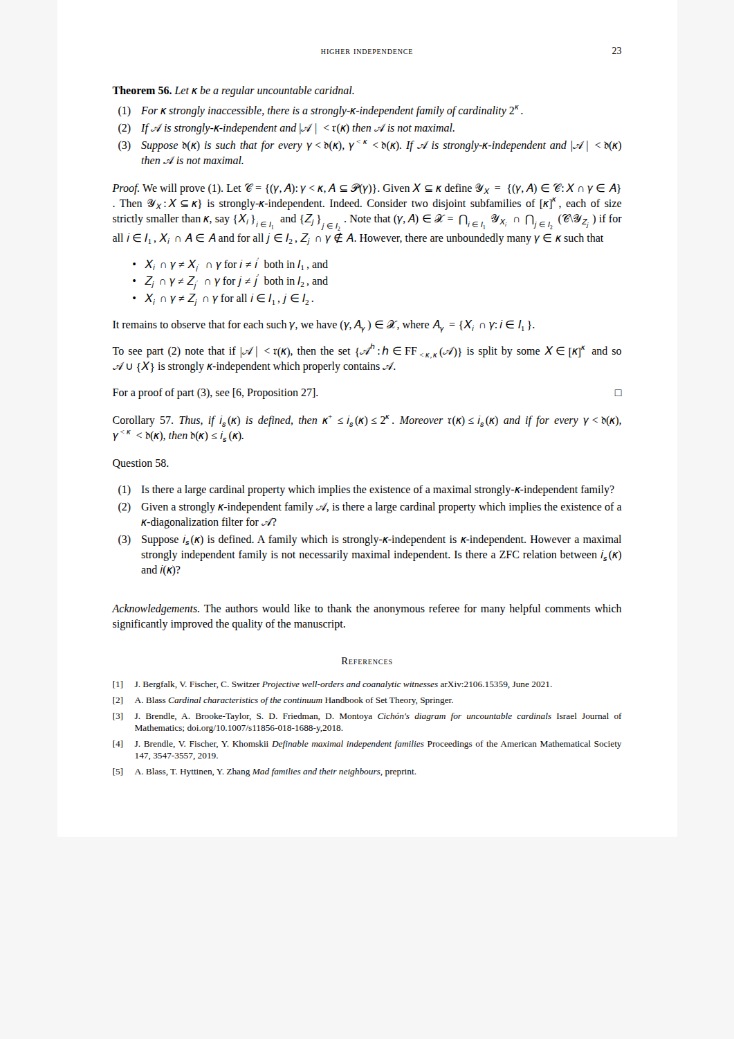higher independence 23
Theorem 56. Let κ be a regular uncountable caridnal.
(1) For κ strongly inaccessible, there is a strongly-κ-independent family of cardinality 2κ.
(2) If 𝒜 is strongly-κ-independent and |𝒜|<𝔯(κ) then 𝒜 is not maximal.
(3) Suppose 𝔡(κ) is such that for every γ<𝔡(κ), γ<κ<𝔡(κ). If 𝒜 is strongly-κ-independent and |𝒜|<𝔡(κ) then 𝒜 is not maximal.
Proof. We will prove (1). Let 𝒞={(γ,A):γ<κ,A⊆𝒫(γ)}. Given X⊆κ define 𝒴X= {(γ,A)∈𝒞:X∩γ∈A}. Then 𝒴X:X⊆κ} is strongly-κ-independent. Indeed. Consider two disjoint subfamilies of [κ]κ, each of size strictly smaller than κ, say {Xi}i∈I1 and {Zj}j∈I2. Note that (γ,A)∈𝒳=⋂i∈I1𝒴Xi∩⋂j∈I2(𝒞\𝒴Zj) if for all i∈I1, Xi∩A∈A and for all j∈I2, Zj∩γ∉A. However, there are unboundedly many γ∈κ such that
Xi∩γ≠Xi′∩γ for i≠i′ both in I1, and
Zj∩γ≠Zj′∩γ for j≠j′ both in I2, and
Xi∩γ≠Zj∩γ for all i∈I1, j∈I2.
It remains to observe that for each such γ, we have (γ,Aγ)∈𝒳, where Aγ={Xi∩γ:i∈I1}.
To see part (2) note that if |𝒜|<𝔯(κ), then the set {𝒜h:h∈FF<κ,κ(𝒜)} is split by some X∈[κ]κ and so 𝒜∪{X} is strongly κ-independent which properly contains 𝒜.
For a proof of part (3), see [6, Proposition 27]. □
Corollary 57. Thus, if is(κ) is defined, then κ+≤is(κ)≤2κ. Moreover 𝔯(κ)≤is(κ) and if for every γ<𝔡(κ), γ<κ<𝔡(κ), then 𝔡(κ)≤is(κ).
Question 58.
(1) Is there a large cardinal property which implies the existence of a maximal strongly-κ-independent family?
(2) Given a strongly κ-independent family 𝒜, is there a large cardinal property which implies the existence of a κ-diagonalization filter for 𝒜?
(3) Suppose is(κ) is defined. A family which is strongly-κ-independent is κ-independent. However a maximal strongly independent family is not necessarily maximal independent. Is there a ZFC relation between is(κ) and i(κ)?
Acknowledgements. The authors would like to thank the anonymous referee for many helpful comments which significantly improved the quality of the manuscript.
References
[1] J. Bergfalk, V. Fischer, C. Switzer Projective well-orders and coanalytic witnesses arXiv:2106.15359, June 2021.
[2] A. Blass Cardinal characteristics of the continuum Handbook of Set Theory, Springer.
[3] J. Brendle, A. Brooke-Taylor, S. D. Friedman, D. Montoya Cichón's diagram for uncountable cardinals Israel Journal of Mathematics; doi.org/10.1007/s11856-018-1688-y,2018.
[4] J. Brendle, V. Fischer, Y. Khomskii Definable maximal independent families Proceedings of the American Mathematical Society 147, 3547-3557, 2019.
[5] A. Blass, T. Hyttinen, Y. Zhang Mad families and their neighbours, preprint.